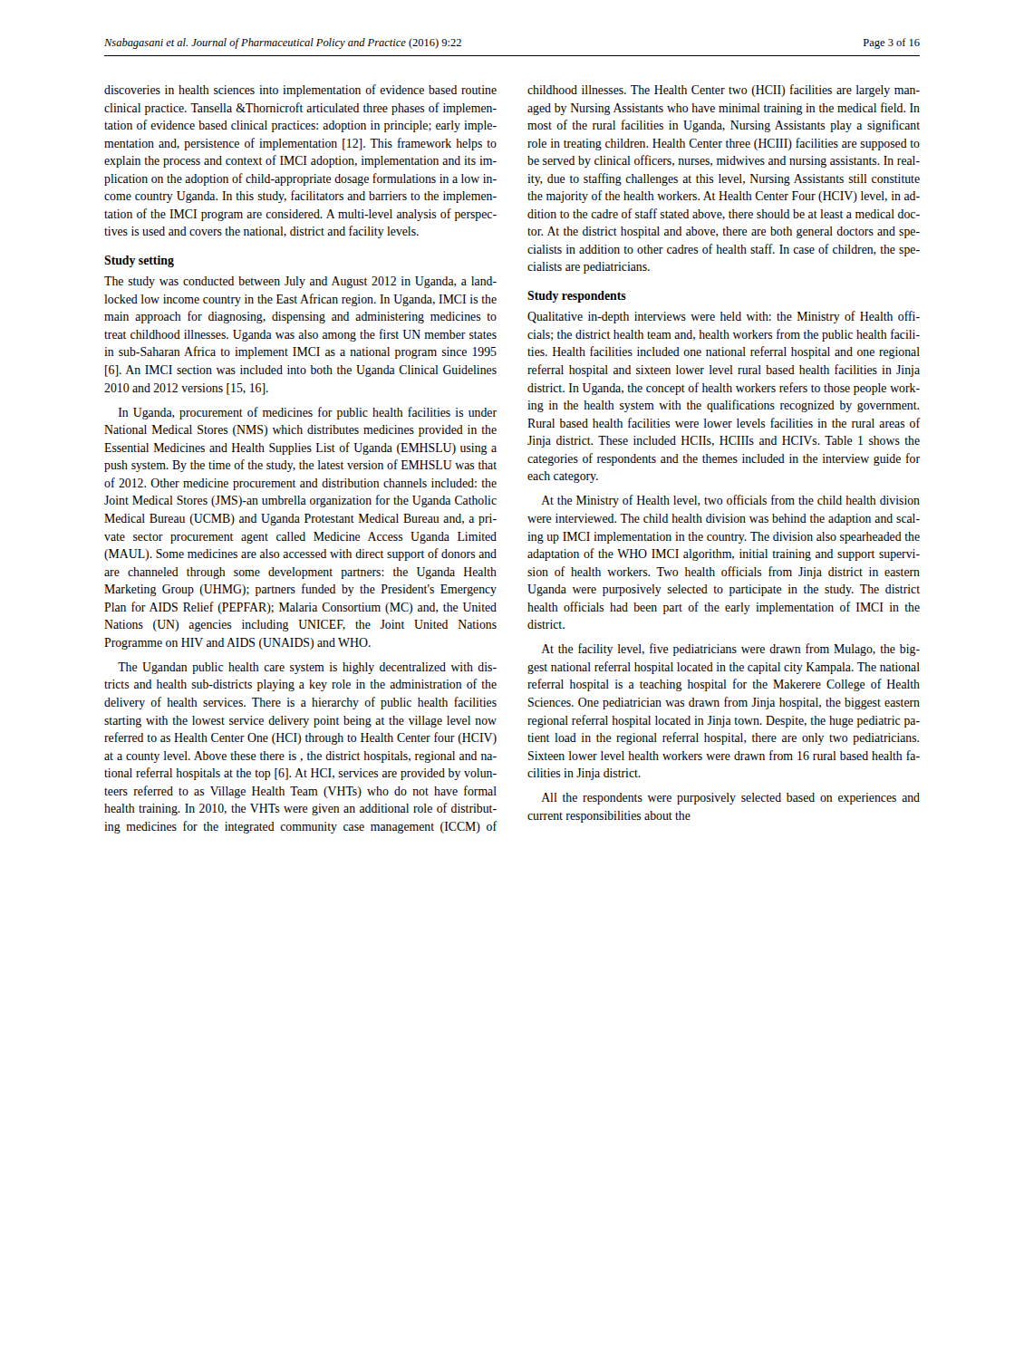Nsabagasani et al. Journal of Pharmaceutical Policy and Practice (2016) 9:22
Page 3 of 16
discoveries in health sciences into implementation of evidence based routine clinical practice. Tansella &Thornicroft articulated three phases of implementation of evidence based clinical practices: adoption in principle; early implementation and, persistence of implementation [12]. This framework helps to explain the process and context of IMCI adoption, implementation and its implication on the adoption of child-appropriate dosage formulations in a low income country Uganda. In this study, facilitators and barriers to the implementation of the IMCI program are considered. A multi-level analysis of perspectives is used and covers the national, district and facility levels.
Study setting
The study was conducted between July and August 2012 in Uganda, a landlocked low income country in the East African region. In Uganda, IMCI is the main approach for diagnosing, dispensing and administering medicines to treat childhood illnesses. Uganda was also among the first UN member states in sub-Saharan Africa to implement IMCI as a national program since 1995 [6]. An IMCI section was included into both the Uganda Clinical Guidelines 2010 and 2012 versions [15, 16].
In Uganda, procurement of medicines for public health facilities is under National Medical Stores (NMS) which distributes medicines provided in the Essential Medicines and Health Supplies List of Uganda (EMHSLU) using a push system. By the time of the study, the latest version of EMHSLU was that of 2012. Other medicine procurement and distribution channels included: the Joint Medical Stores (JMS)-an umbrella organization for the Uganda Catholic Medical Bureau (UCMB) and Uganda Protestant Medical Bureau and, a private sector procurement agent called Medicine Access Uganda Limited (MAUL). Some medicines are also accessed with direct support of donors and are channeled through some development partners: the Uganda Health Marketing Group (UHMG); partners funded by the President's Emergency Plan for AIDS Relief (PEPFAR); Malaria Consortium (MC) and, the United Nations (UN) agencies including UNICEF, the Joint United Nations Programme on HIV and AIDS (UNAIDS) and WHO.
The Ugandan public health care system is highly decentralized with districts and health sub-districts playing a key role in the administration of the delivery of health services. There is a hierarchy of public health facilities starting with the lowest service delivery point being at the village level now referred to as Health Center One (HCI) through to Health Center four (HCIV) at a county level. Above these there is , the district hospitals, regional and national referral hospitals at the top [6]. At HCI, services are provided by volunteers referred to as Village Health Team (VHTs) who do not have formal health training. In 2010, the VHTs were given an additional role of distributing medicines for the integrated community case management (ICCM) of childhood illnesses. The Health Center two (HCII) facilities are largely managed by Nursing Assistants who have minimal training in the medical field. In most of the rural facilities in Uganda, Nursing Assistants play a significant role in treating children. Health Center three (HCIII) facilities are supposed to be served by clinical officers, nurses, midwives and nursing assistants. In reality, due to staffing challenges at this level, Nursing Assistants still constitute the majority of the health workers. At Health Center Four (HCIV) level, in addition to the cadre of staff stated above, there should be at least a medical doctor. At the district hospital and above, there are both general doctors and specialists in addition to other cadres of health staff. In case of children, the specialists are pediatricians.
Study respondents
Qualitative in-depth interviews were held with: the Ministry of Health officials; the district health team and, health workers from the public health facilities. Health facilities included one national referral hospital and one regional referral hospital and sixteen lower level rural based health facilities in Jinja district. In Uganda, the concept of health workers refers to those people working in the health system with the qualifications recognized by government. Rural based health facilities were lower levels facilities in the rural areas of Jinja district. These included HCIIs, HCIIIs and HCIVs. Table 1 shows the categories of respondents and the themes included in the interview guide for each category.
At the Ministry of Health level, two officials from the child health division were interviewed. The child health division was behind the adaption and scaling up IMCI implementation in the country. The division also spearheaded the adaptation of the WHO IMCI algorithm, initial training and support supervision of health workers. Two health officials from Jinja district in eastern Uganda were purposively selected to participate in the study. The district health officials had been part of the early implementation of IMCI in the district.
At the facility level, five pediatricians were drawn from Mulago, the biggest national referral hospital located in the capital city Kampala. The national referral hospital is a teaching hospital for the Makerere College of Health Sciences. One pediatrician was drawn from Jinja hospital, the biggest eastern regional referral hospital located in Jinja town. Despite, the huge pediatric patient load in the regional referral hospital, there are only two pediatricians. Sixteen lower level health workers were drawn from 16 rural based health facilities in Jinja district.
All the respondents were purposively selected based on experiences and current responsibilities about the